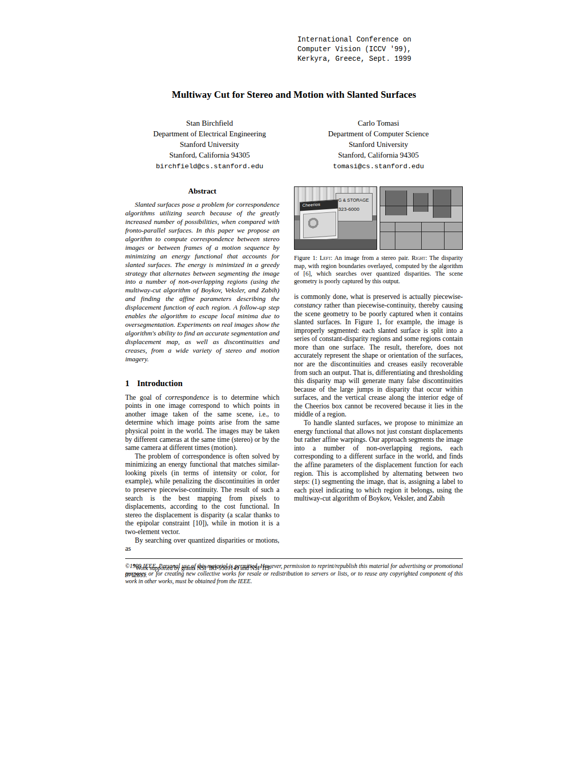International Conference on
Computer Vision (ICCV '99),
Kerkyra, Greece, Sept. 1999
Multiway Cut for Stereo and Motion with Slanted Surfaces
| Stan Birchfield Department of Electrical Engineering Stanford University Stanford, California 94305 birchfield@cs.stanford.edu | Carlo Tomasi Department of Computer Science Stanford University Stanford, California 94305 tomasi@cs.stanford.edu |
Abstract
Slanted surfaces pose a problem for correspondence algorithms utilizing search because of the greatly increased number of possibilities, when compared with fronto-parallel surfaces. In this paper we propose an algorithm to compute correspondence between stereo images or between frames of a motion sequence by minimizing an energy functional that accounts for slanted surfaces. The energy is minimized in a greedy strategy that alternates between segmenting the image into a number of non-overlapping regions (using the multiway-cut algorithm of Boykov, Veksler, and Zabih) and finding the affine parameters describing the displacement function of each region. A follow-up step enables the algorithm to escape local minima due to oversegmentation. Experiments on real images show the algorithm's ability to find an accurate segmentation and displacement map, as well as discontinuities and creases, from a wide variety of stereo and motion imagery.
1 Introduction
The goal of correspondence is to determine which points in one image correspond to which points in another image taken of the same scene, i.e., to determine which image points arise from the same physical point in the world. The images may be taken by different cameras at the same time (stereo) or by the same camera at different times (motion).
The problem of correspondence is often solved by minimizing an energy functional that matches similar-looking pixels (in terms of intensity or color, for example), while penalizing the discontinuities in order to preserve piecewise-continuity. The result of such a search is the best mapping from pixels to displacements, according to the cost functional. In stereo the displacement is disparity (a scalar thanks to the epipolar constraint [10]), while in motion it is a two-element vector.
By searching over quantized disparities or motions, as
*Work supported by grants NSF IRI-9509149 and NSF IIS-9712833.
G & STORAGE
323-6000
Cheerios
Figure 1: Left: An image from a stereo pair. Right: The disparity map, with region boundaries overlayed, computed by the algorithm of [6], which searches over quantized disparities. The scene geometry is poorly captured by this output.
is commonly done, what is preserved is actually piecewise-constancy rather than piecewise-continuity, thereby causing the scene geometry to be poorly captured when it contains slanted surfaces. In Figure 1, for example, the image is improperly segmented: each slanted surface is split into a series of constant-disparity regions and some regions contain more than one surface. The result, therefore, does not accurately represent the shape or orientation of the surfaces, nor are the discontinuities and creases easily recoverable from such an output. That is, differentiating and thresholding this disparity map will generate many false discontinuities because of the large jumps in disparity that occur within surfaces, and the vertical crease along the interior edge of the Cheerios box cannot be recovered because it lies in the middle of a region.
To handle slanted surfaces, we propose to minimize an energy functional that allows not just constant displacements but rather affine warpings. Our approach segments the image into a number of non-overlapping regions, each corresponding to a different surface in the world, and finds the affine parameters of the displacement function for each region. This is accomplished by alternating between two steps: (1) segmenting the image, that is, assigning a label to each pixel indicating to which region it belongs, using the multiway-cut algorithm of Boykov, Veksler, and Zabih
©1999 IEEE. Personal use of this material is permitted. However, permission to reprint/republish this material for advertising or promotional purposes or for creating new collective works for resale or redistribution to servers or lists, or to reuse any copyrighted component of this work in other works, must be obtained from the IEEE.